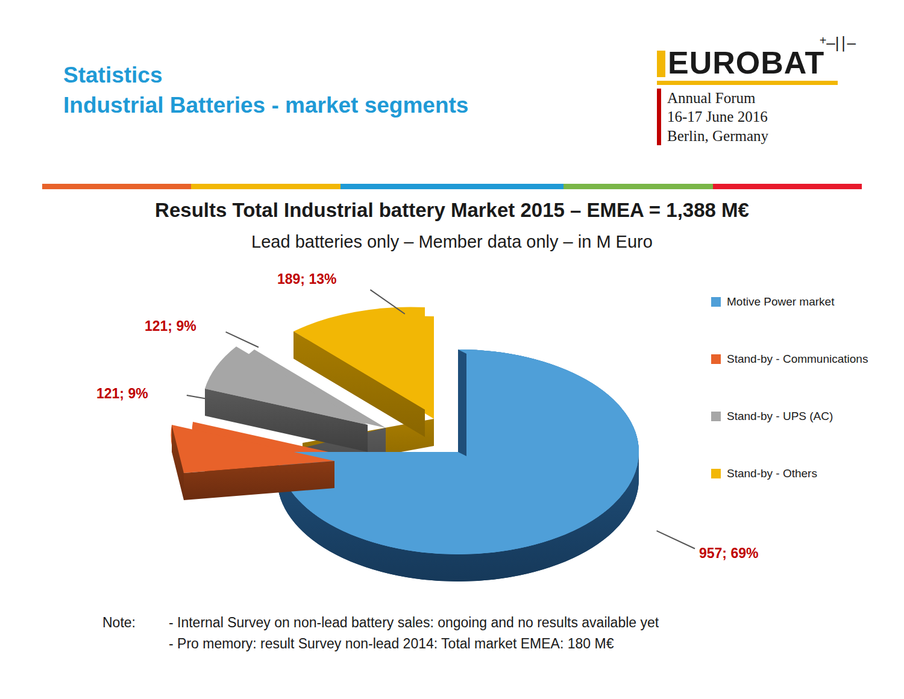Statistics
Industrial Batteries - market segments
+–|∣–
EURO BAT
Annual Forum
16-17 June 2016
Berlin, Germany
Results Total Industrial battery Market 2015 – EMEA = 1,388 M€
Lead batteries only – Member data only – in M Euro
189; 13%
121; 9%
121; 9%
957; 69%
Motive Power market
Stand-by - Communications
Stand-by - UPS (AC)
Stand-by - Others
Note:- Internal Survey on non-lead battery sales: ongoing and no results available yet
- Pro memory: result Survey non-lead 2014: Total market EMEA: 180 M€